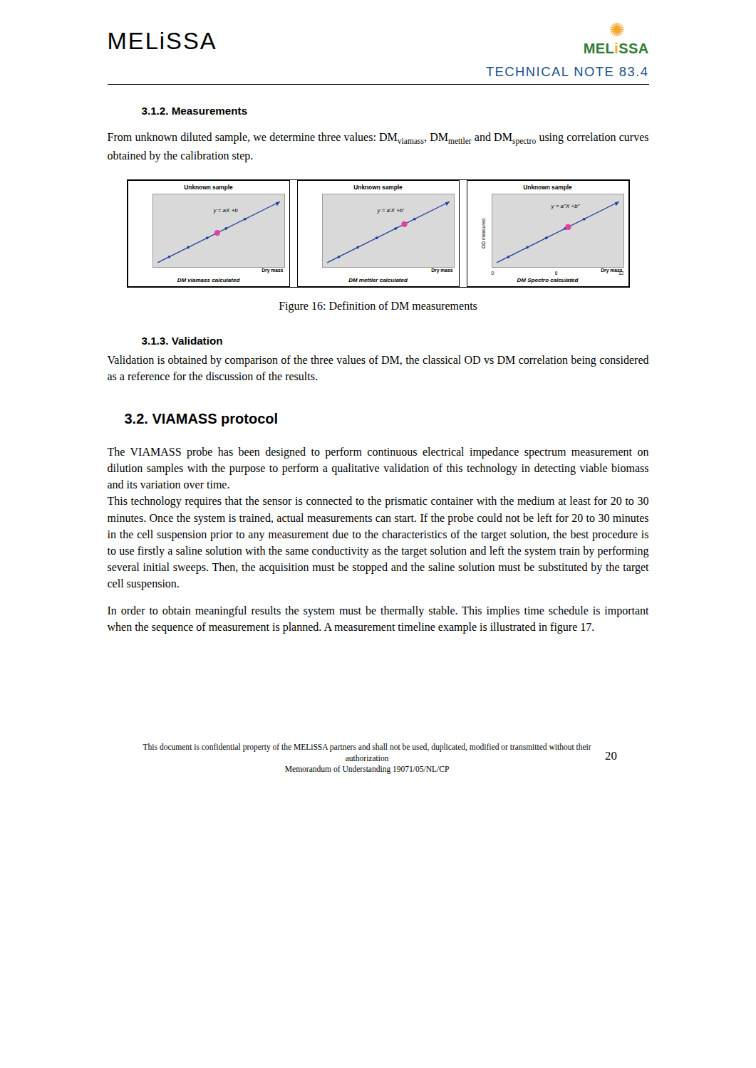MELiSSA
✺ MELi SSA
TECHNICAL NOTE 83.4
3.1.2. Measurements
From unknown diluted sample, we determine three values: DMviamass, DMmettler and DMspectro using correlation curves obtained by the calibration step.
Unknown sample
Viamass signal measured
y = aX +b
Dry mass
DM viamass calculated
Unknown sample
Mettler signal measured
y = a'X +b'
Dry mass
DM mettler calculated
Unknown sample
OD measured
y = a"X +b"
Dry mass
0612
DM Spectro calculated
Figure 16: Definition of DM measurements
3.1.3. Validation
Validation is obtained by comparison of the three values of DM, the classical OD vs DM correlation being considered as a reference for the discussion of the results.
3.2. VIAMASS protocol
The VIAMASS probe has been designed to perform continuous electrical impedance spectrum measurement on dilution samples with the purpose to perform a qualitative validation of this technology in detecting viable biomass and its variation over time.
This technology requires that the sensor is connected to the prismatic container with the medium at least for 20 to 30 minutes. Once the system is trained, actual measurements can start. If the probe could not be left for 20 to 30 minutes in the cell suspension prior to any measurement due to the characteristics of the target solution, the best procedure is to use firstly a saline solution with the same conductivity as the target solution and left the system train by performing several initial sweeps. Then, the acquisition must be stopped and the saline solution must be substituted by the target cell suspension.
In order to obtain meaningful results the system must be thermally stable. This implies time schedule is important when the sequence of measurement is planned. A measurement timeline example is illustrated in figure 17.
This document is confidential property of the MELiSSA partners and shall not be used, duplicated, modified or transmitted without their authorization
Memorandum of Understanding 19071/05/NL/CP
20